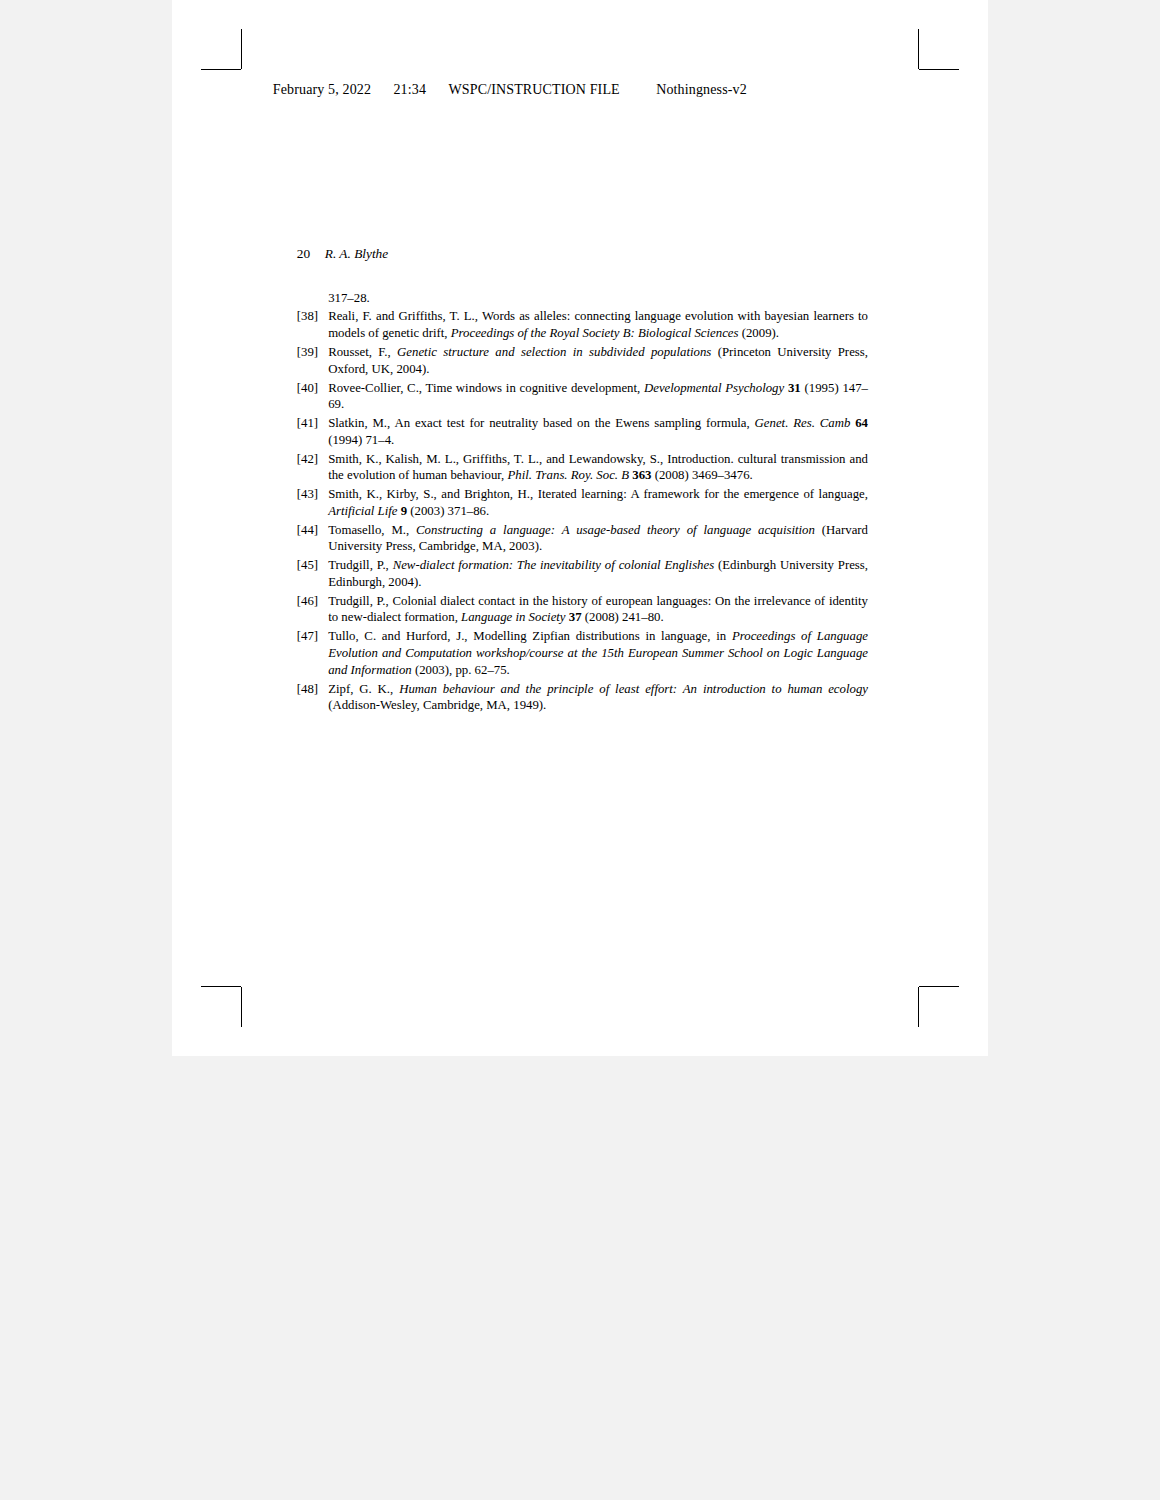February 5, 2022 21:34 WSPC/INSTRUCTION FILE Nothingness-v2
20 R. A. Blythe
317–28.
[38] Reali, F. and Griffiths, T. L., Words as alleles: connecting language evolution with bayesian learners to models of genetic drift, Proceedings of the Royal Society B: Biological Sciences (2009).
[39] Rousset, F., Genetic structure and selection in subdivided populations (Princeton University Press, Oxford, UK, 2004).
[40] Rovee-Collier, C., Time windows in cognitive development, Developmental Psychology 31 (1995) 147–69.
[41] Slatkin, M., An exact test for neutrality based on the Ewens sampling formula, Genet. Res. Camb 64 (1994) 71–4.
[42] Smith, K., Kalish, M. L., Griffiths, T. L., and Lewandowsky, S., Introduction. cultural transmission and the evolution of human behaviour, Phil. Trans. Roy. Soc. B 363 (2008) 3469–3476.
[43] Smith, K., Kirby, S., and Brighton, H., Iterated learning: A framework for the emergence of language, Artificial Life 9 (2003) 371–86.
[44] Tomasello, M., Constructing a language: A usage-based theory of language acquisition (Harvard University Press, Cambridge, MA, 2003).
[45] Trudgill, P., New-dialect formation: The inevitability of colonial Englishes (Edinburgh University Press, Edinburgh, 2004).
[46] Trudgill, P., Colonial dialect contact in the history of european languages: On the irrelevance of identity to new-dialect formation, Language in Society 37 (2008) 241–80.
[47] Tullo, C. and Hurford, J., Modelling Zipfian distributions in language, in Proceedings of Language Evolution and Computation workshop/course at the 15th European Summer School on Logic Language and Information (2003), pp. 62–75.
[48] Zipf, G. K., Human behaviour and the principle of least effort: An introduction to human ecology (Addison-Wesley, Cambridge, MA, 1949).